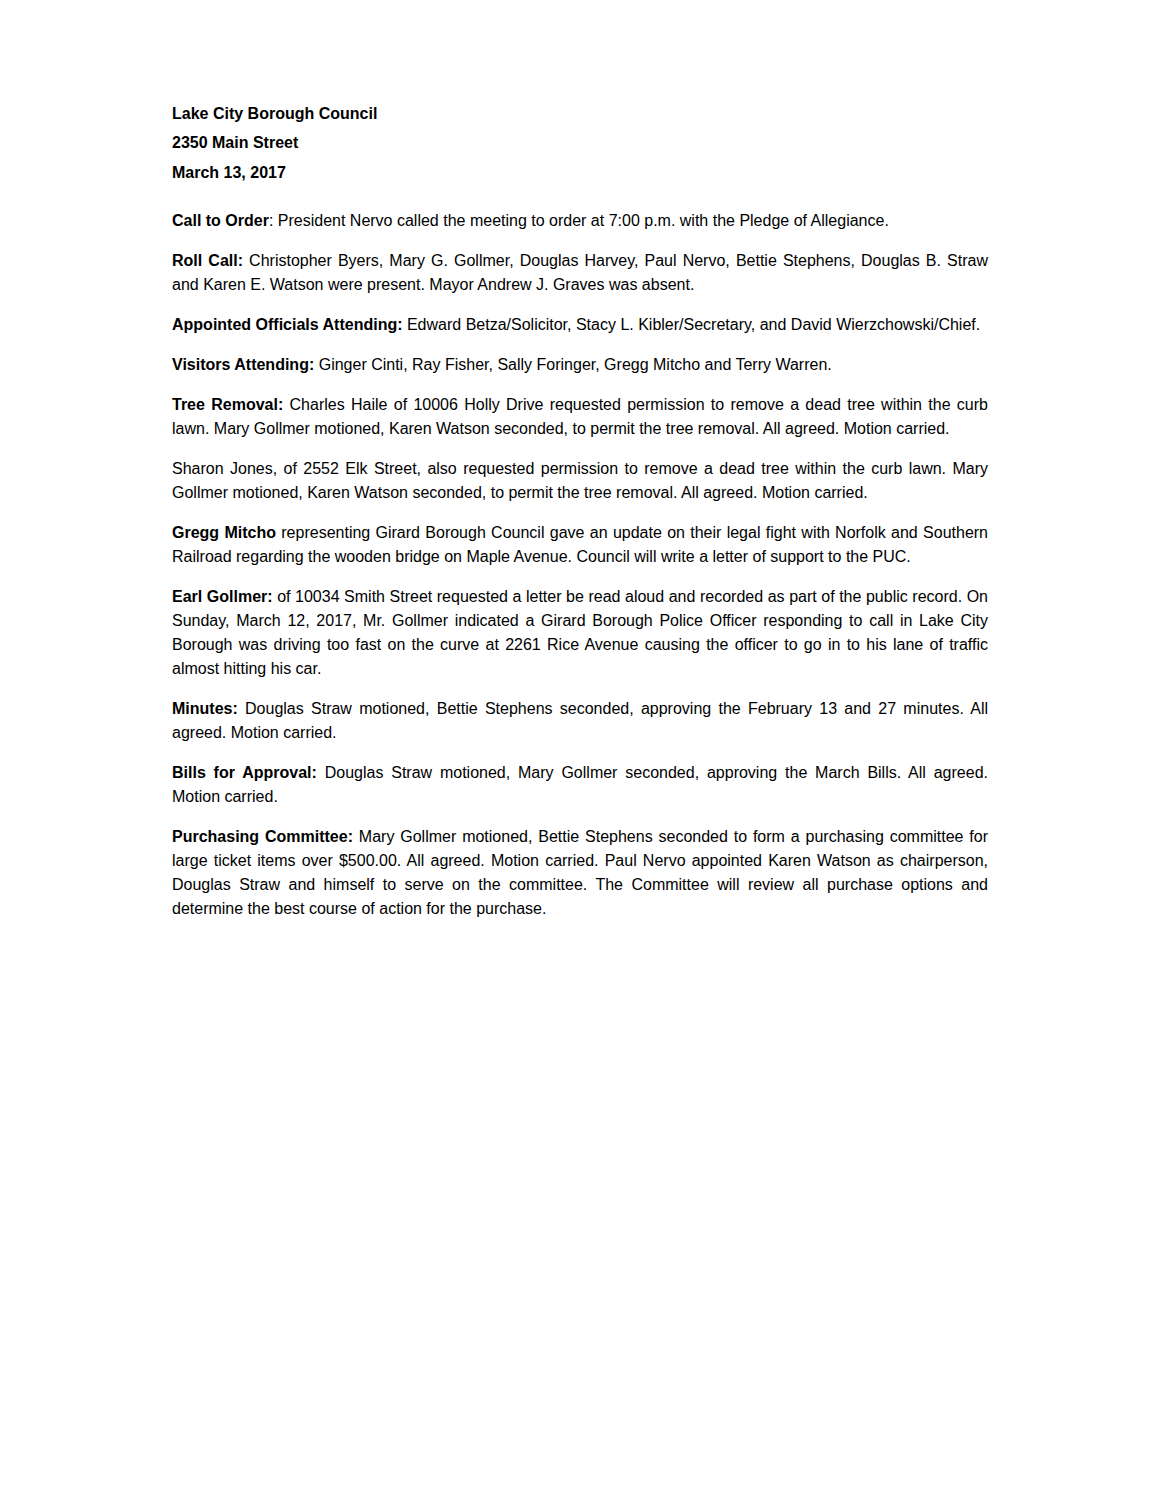Lake City Borough Council
2350 Main Street
March 13, 2017
Call to Order: President Nervo called the meeting to order at 7:00 p.m. with the Pledge of Allegiance.
Roll Call: Christopher Byers, Mary G. Gollmer, Douglas Harvey, Paul Nervo, Bettie Stephens, Douglas B. Straw and Karen E. Watson were present. Mayor Andrew J. Graves was absent.
Appointed Officials Attending: Edward Betza/Solicitor, Stacy L. Kibler/Secretary, and David Wierzchowski/Chief.
Visitors Attending: Ginger Cinti, Ray Fisher, Sally Foringer, Gregg Mitcho and Terry Warren.
Tree Removal: Charles Haile of 10006 Holly Drive requested permission to remove a dead tree within the curb lawn. Mary Gollmer motioned, Karen Watson seconded, to permit the tree removal. All agreed. Motion carried.
Sharon Jones, of 2552 Elk Street, also requested permission to remove a dead tree within the curb lawn. Mary Gollmer motioned, Karen Watson seconded, to permit the tree removal. All agreed. Motion carried.
Gregg Mitcho representing Girard Borough Council gave an update on their legal fight with Norfolk and Southern Railroad regarding the wooden bridge on Maple Avenue. Council will write a letter of support to the PUC.
Earl Gollmer: of 10034 Smith Street requested a letter be read aloud and recorded as part of the public record. On Sunday, March 12, 2017, Mr. Gollmer indicated a Girard Borough Police Officer responding to call in Lake City Borough was driving too fast on the curve at 2261 Rice Avenue causing the officer to go in to his lane of traffic almost hitting his car.
Minutes: Douglas Straw motioned, Bettie Stephens seconded, approving the February 13 and 27 minutes. All agreed. Motion carried.
Bills for Approval: Douglas Straw motioned, Mary Gollmer seconded, approving the March Bills. All agreed. Motion carried.
Purchasing Committee: Mary Gollmer motioned, Bettie Stephens seconded to form a purchasing committee for large ticket items over $500.00. All agreed. Motion carried. Paul Nervo appointed Karen Watson as chairperson, Douglas Straw and himself to serve on the committee. The Committee will review all purchase options and determine the best course of action for the purchase.